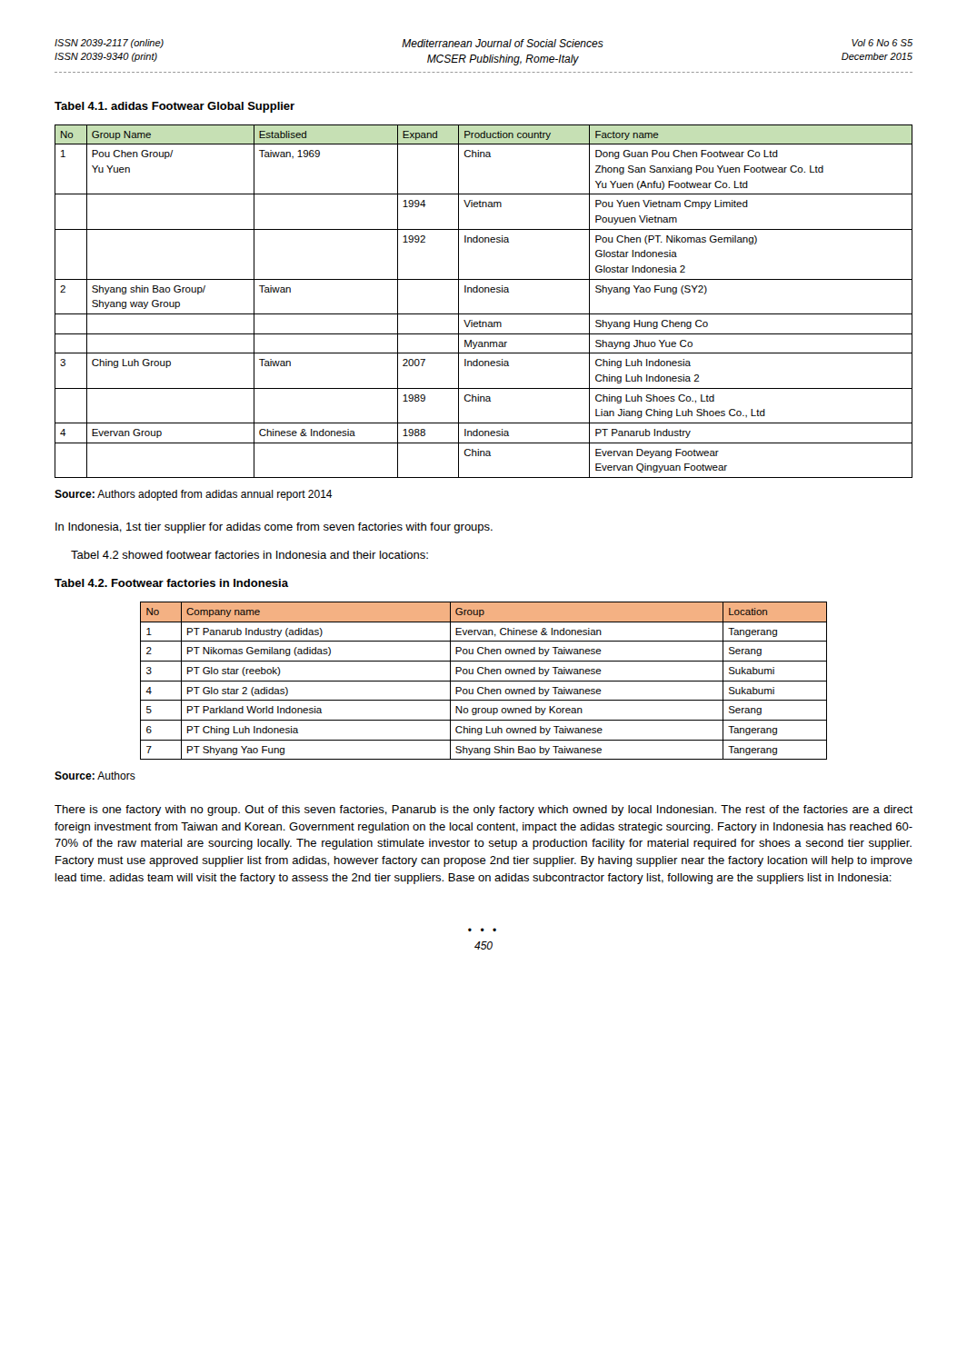ISSN 2039-2117 (online)
ISSN 2039-9340 (print)
Mediterranean Journal of Social Sciences
MCSER Publishing, Rome-Italy
Vol 6 No 6 S5
December 2015
Tabel 4.1. adidas Footwear Global Supplier
| No | Group Name | Establised | Expand | Production country | Factory name |
| --- | --- | --- | --- | --- | --- |
| 1 | Pou Chen Group/ Yu Yuen | Taiwan, 1969 | | China | Dong Guan Pou Chen Footwear Co Ltd Zhong San Sanxiang Pou Yuen Footwear Co. Ltd Yu Yuen (Anfu) Footwear Co. Ltd |
| | | | 1994 | Vietnam | Pou Yuen Vietnam Cmpy Limited Pouyuen Vietnam |
| | | | 1992 | Indonesia | Pou Chen (PT. Nikomas Gemilang) Glostar Indonesia Glostar Indonesia 2 |
| 2 | Shyang shin Bao Group/ Shyang way Group | Taiwan | | Indonesia | Shyang Yao Fung (SY2) |
| | | | | Vietnam | Shyang Hung Cheng Co |
| | | | | Myanmar | Shayng Jhuo Yue Co |
| 3 | Ching Luh Group | Taiwan | 2007 | Indonesia | Ching Luh Indonesia Ching Luh Indonesia 2 |
| | | | 1989 | China | Ching Luh Shoes Co., Ltd Lian Jiang Ching Luh Shoes Co., Ltd |
| 4 | Evervan Group | Chinese & Indonesia | 1988 | Indonesia | PT Panarub Industry |
| | | | | China | Evervan Deyang Footwear Evervan Qingyuan Footwear |
Source: Authors adopted from adidas annual report 2014
In Indonesia, 1st tier supplier for adidas come from seven factories with four groups.
Tabel 4.2 showed footwear factories in Indonesia and their locations:
Tabel 4.2. Footwear factories in Indonesia
| No | Company name | Group | Location |
| --- | --- | --- | --- |
| 1 | PT Panarub Industry (adidas) | Evervan, Chinese & Indonesian | Tangerang |
| 2 | PT Nikomas Gemilang (adidas) | Pou Chen owned by Taiwanese | Serang |
| 3 | PT Glo star (reebok) | Pou Chen owned by Taiwanese | Sukabumi |
| 4 | PT Glo star 2 (adidas) | Pou Chen owned by Taiwanese | Sukabumi |
| 5 | PT Parkland World Indonesia | No group owned by Korean | Serang |
| 6 | PT Ching Luh Indonesia | Ching Luh owned by Taiwanese | Tangerang |
| 7 | PT Shyang Yao Fung | Shyang Shin Bao by Taiwanese | Tangerang |
Source: Authors
There is one factory with no group. Out of this seven factories, Panarub is the only factory which owned by local Indonesian. The rest of the factories are a direct foreign investment from Taiwan and Korean. Government regulation on the local content, impact the adidas strategic sourcing. Factory in Indonesia has reached 60-70% of the raw material are sourcing locally. The regulation stimulate investor to setup a production facility for material required for shoes a second tier supplier. Factory must use approved supplier list from adidas, however factory can propose 2nd tier supplier. By having supplier near the factory location will help to improve lead time. adidas team will visit the factory to assess the 2nd tier suppliers. Base on adidas subcontractor factory list, following are the suppliers list in Indonesia:
• • •
450